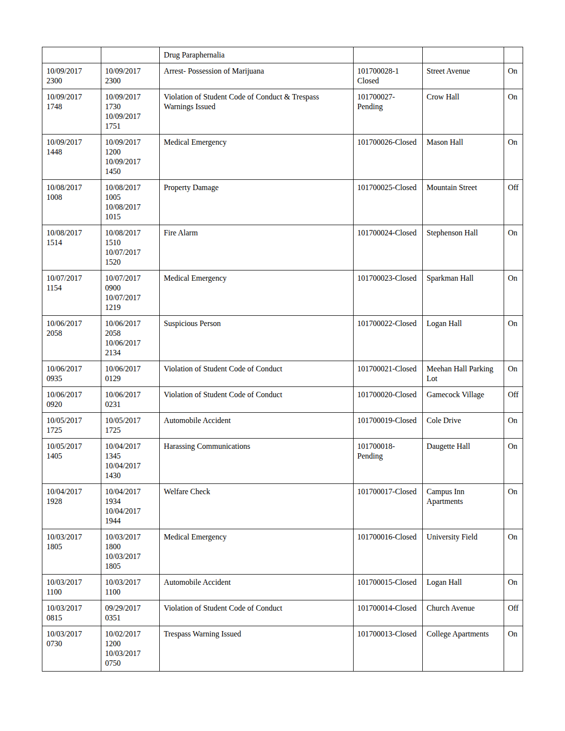| | | Drug Paraphernalia | | | |
| 10/09/2017 2300 | 10/09/2017 2300 | Arrest- Possession of Marijuana | 101700028-1 Closed | Street Avenue | On |
| 10/09/2017 1748 | 10/09/2017 1730 10/09/2017 1751 | Violation of Student Code of Conduct & Trespass Warnings Issued | 101700027-Pending | Crow Hall | On |
| 10/09/2017 1448 | 10/09/2017 1200 10/09/2017 1450 | Medical Emergency | 101700026-Closed | Mason Hall | On |
| 10/08/2017 1008 | 10/08/2017 1005 10/08/2017 1015 | Property Damage | 101700025-Closed | Mountain Street | Off |
| 10/08/2017 1514 | 10/08/2017 1510 10/07/2017 1520 | Fire Alarm | 101700024-Closed | Stephenson Hall | On |
| 10/07/2017 1154 | 10/07/2017 0900 10/07/2017 1219 | Medical Emergency | 101700023-Closed | Sparkman Hall | On |
| 10/06/2017 2058 | 10/06/2017 2058 10/06/2017 2134 | Suspicious Person | 101700022-Closed | Logan Hall | On |
| 10/06/2017 0935 | 10/06/2017 0129 | Violation of Student Code of Conduct | 101700021-Closed | Meehan Hall Parking Lot | On |
| 10/06/2017 0920 | 10/06/2017 0231 | Violation of Student Code of Conduct | 101700020-Closed | Gamecock Village | Off |
| 10/05/2017 1725 | 10/05/2017 1725 | Automobile Accident | 101700019-Closed | Cole Drive | On |
| 10/05/2017 1405 | 10/04/2017 1345 10/04/2017 1430 | Harassing Communications | 101700018-Pending | Daugette Hall | On |
| 10/04/2017 1928 | 10/04/2017 1934 10/04/2017 1944 | Welfare Check | 101700017-Closed | Campus Inn Apartments | On |
| 10/03/2017 1805 | 10/03/2017 1800 10/03/2017 1805 | Medical Emergency | 101700016-Closed | University Field | On |
| 10/03/2017 1100 | 10/03/2017 1100 | Automobile Accident | 101700015-Closed | Logan Hall | On |
| 10/03/2017 0815 | 09/29/2017 0351 | Violation of Student Code of Conduct | 101700014-Closed | Church Avenue | Off |
| 10/03/2017 0730 | 10/02/2017 1200 10/03/2017 0750 | Trespass Warning Issued | 101700013-Closed | College Apartments | On |